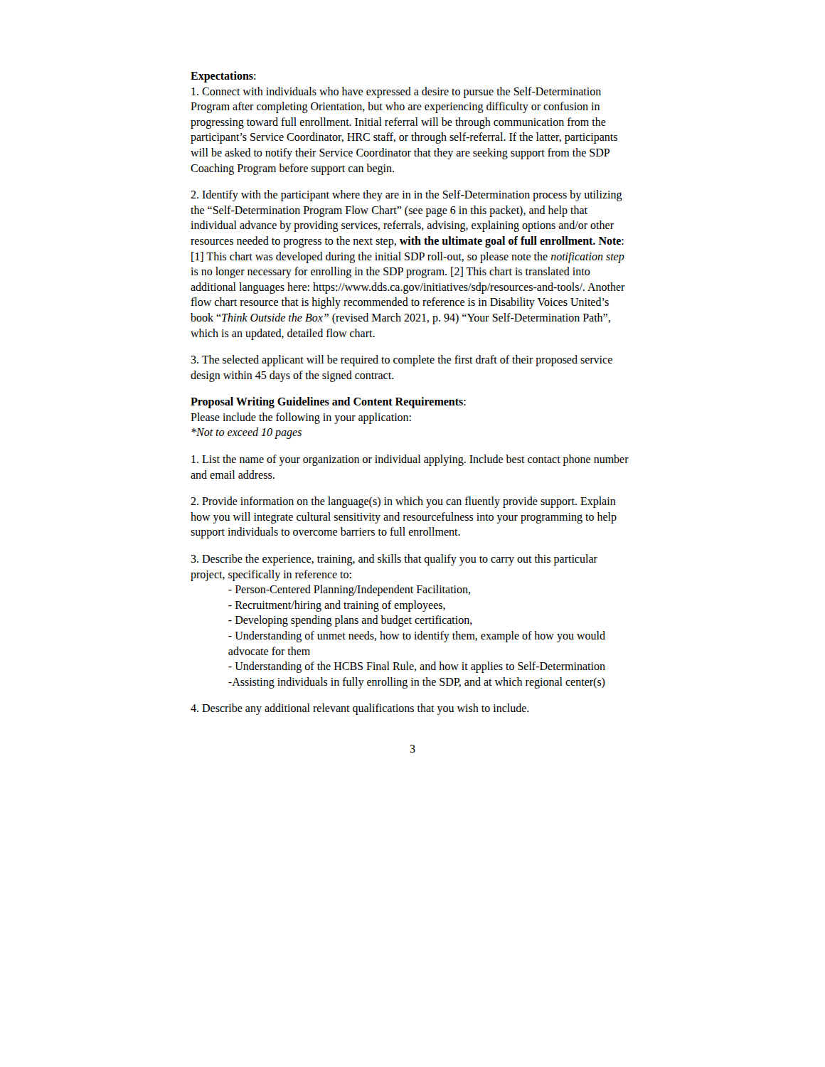Expectations:
1. Connect with individuals who have expressed a desire to pursue the Self-Determination Program after completing Orientation, but who are experiencing difficulty or confusion in progressing toward full enrollment. Initial referral will be through communication from the participant’s Service Coordinator, HRC staff, or through self-referral. If the latter, participants will be asked to notify their Service Coordinator that they are seeking support from the SDP Coaching Program before support can begin.
2. Identify with the participant where they are in in the Self-Determination process by utilizing the “Self-Determination Program Flow Chart” (see page 6 in this packet), and help that individual advance by providing services, referrals, advising, explaining options and/or other resources needed to progress to the next step, with the ultimate goal of full enrollment. Note: [1] This chart was developed during the initial SDP roll-out, so please note the notification step is no longer necessary for enrolling in the SDP program. [2] This chart is translated into additional languages here: https://www.dds.ca.gov/initiatives/sdp/resources-and-tools/. Another flow chart resource that is highly recommended to reference is in Disability Voices United’s book “Think Outside the Box” (revised March 2021, p. 94) “Your Self-Determination Path”, which is an updated, detailed flow chart.
3. The selected applicant will be required to complete the first draft of their proposed service design within 45 days of the signed contract.
Proposal Writing Guidelines and Content Requirements:
Please include the following in your application:
*Not to exceed 10 pages
1. List the name of your organization or individual applying. Include best contact phone number and email address.
2. Provide information on the language(s) in which you can fluently provide support. Explain how you will integrate cultural sensitivity and resourcefulness into your programming to help support individuals to overcome barriers to full enrollment.
3. Describe the experience, training, and skills that qualify you to carry out this particular project, specifically in reference to:
- Person-Centered Planning/Independent Facilitation,
- Recruitment/hiring and training of employees,
- Developing spending plans and budget certification,
- Understanding of unmet needs, how to identify them, example of how you would advocate for them
- Understanding of the HCBS Final Rule, and how it applies to Self-Determination
-Assisting individuals in fully enrolling in the SDP, and at which regional center(s)
4. Describe any additional relevant qualifications that you wish to include.
3